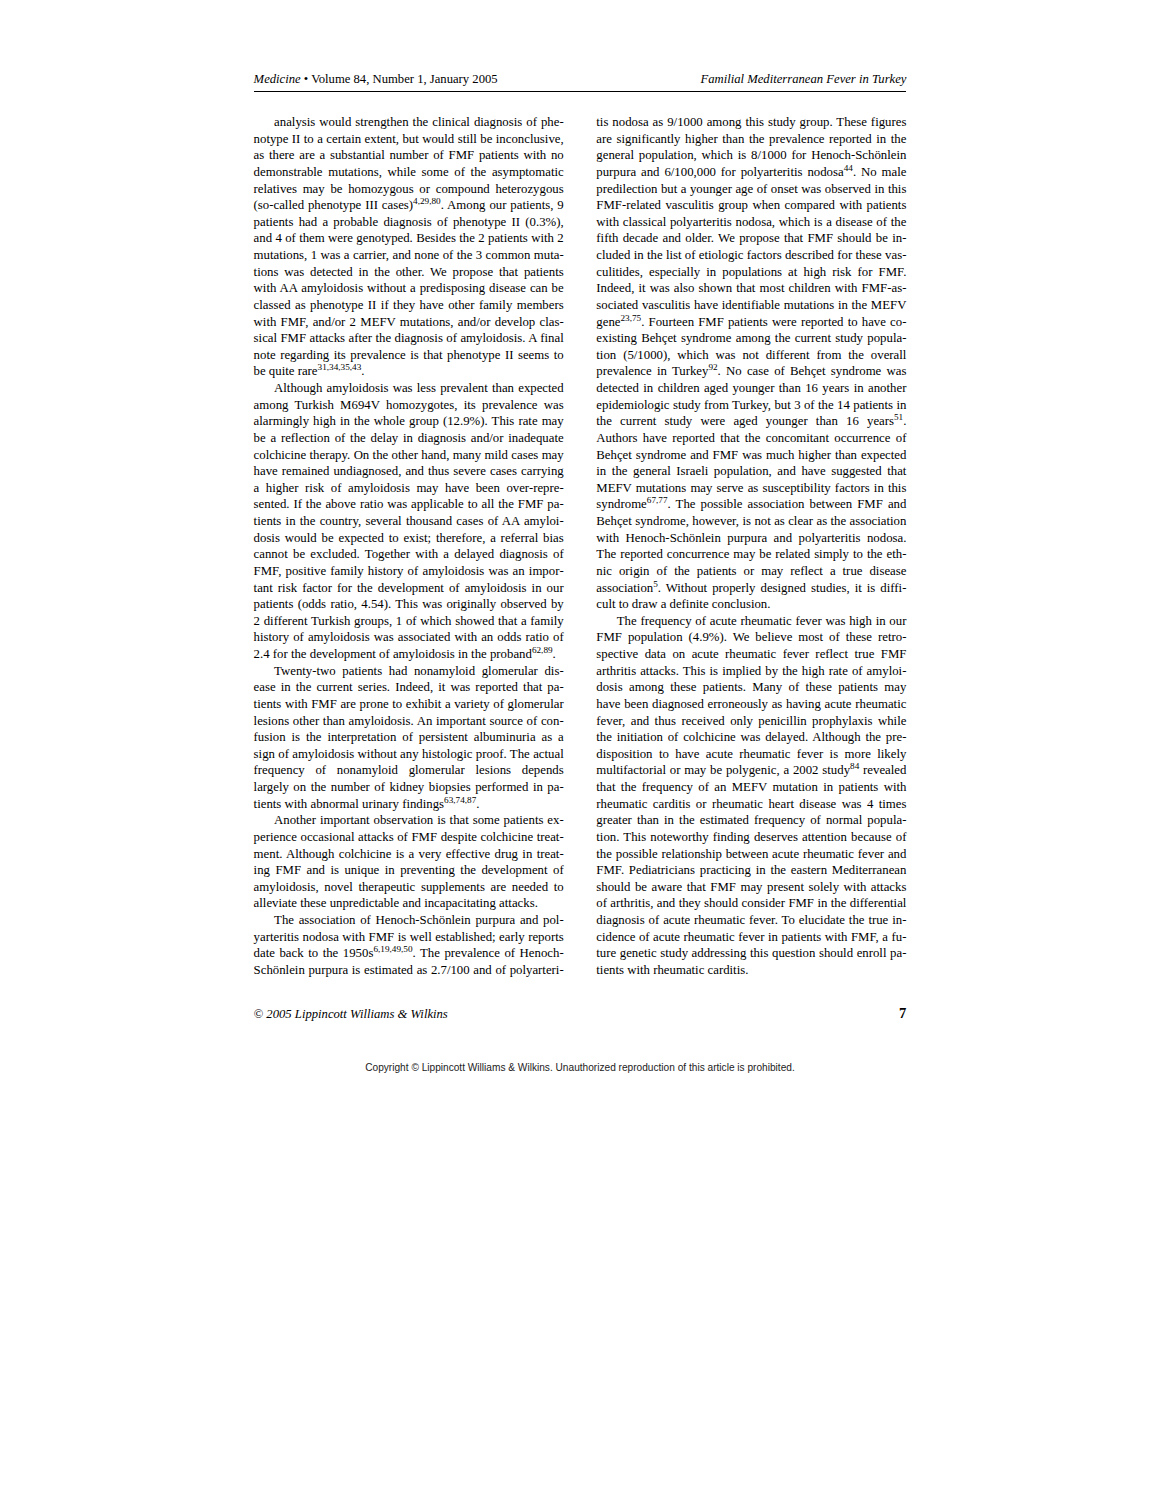Medicine • Volume 84, Number 1, January 2005
Familial Mediterranean Fever in Turkey
analysis would strengthen the clinical diagnosis of phenotype II to a certain extent, but would still be inconclusive, as there are a substantial number of FMF patients with no demonstrable mutations, while some of the asymptomatic relatives may be homozygous or compound heterozygous (so-called phenotype III cases)4,29,80. Among our patients, 9 patients had a probable diagnosis of phenotype II (0.3%), and 4 of them were genotyped. Besides the 2 patients with 2 mutations, 1 was a carrier, and none of the 3 common mutations was detected in the other. We propose that patients with AA amyloidosis without a predisposing disease can be classed as phenotype II if they have other family members with FMF, and/or 2 MEFV mutations, and/or develop classical FMF attacks after the diagnosis of amyloidosis. A final note regarding its prevalence is that phenotype II seems to be quite rare31,34,35,43.
Although amyloidosis was less prevalent than expected among Turkish M694V homozygotes, its prevalence was alarmingly high in the whole group (12.9%). This rate may be a reflection of the delay in diagnosis and/or inadequate colchicine therapy. On the other hand, many mild cases may have remained undiagnosed, and thus severe cases carrying a higher risk of amyloidosis may have been over-represented. If the above ratio was applicable to all the FMF patients in the country, several thousand cases of AA amyloidosis would be expected to exist; therefore, a referral bias cannot be excluded. Together with a delayed diagnosis of FMF, positive family history of amyloidosis was an important risk factor for the development of amyloidosis in our patients (odds ratio, 4.54). This was originally observed by 2 different Turkish groups, 1 of which showed that a family history of amyloidosis was associated with an odds ratio of 2.4 for the development of amyloidosis in the proband62,89.
Twenty-two patients had nonamyloid glomerular disease in the current series. Indeed, it was reported that patients with FMF are prone to exhibit a variety of glomerular lesions other than amyloidosis. An important source of confusion is the interpretation of persistent albuminuria as a sign of amyloidosis without any histologic proof. The actual frequency of nonamyloid glomerular lesions depends largely on the number of kidney biopsies performed in patients with abnormal urinary findings63,74,87.
Another important observation is that some patients experience occasional attacks of FMF despite colchicine treatment. Although colchicine is a very effective drug in treating FMF and is unique in preventing the development of amyloidosis, novel therapeutic supplements are needed to alleviate these unpredictable and incapacitating attacks.
The association of Henoch-Schönlein purpura and polyarteritis nodosa with FMF is well established; early reports date back to the 1950s6,19,49,50. The prevalence of Henoch-Schönlein purpura is estimated as 2.7/100 and of polyarteritis nodosa as 9/1000 among this study group. These figures are significantly higher than the prevalence reported in the general population, which is 8/1000 for Henoch-Schönlein purpura and 6/100,000 for polyarteritis nodosa44. No male predilection but a younger age of onset was observed in this FMF-related vasculitis group when compared with patients with classical polyarteritis nodosa, which is a disease of the fifth decade and older. We propose that FMF should be included in the list of etiologic factors described for these vasculitides, especially in populations at high risk for FMF. Indeed, it was also shown that most children with FMF-associated vasculitis have identifiable mutations in the MEFV gene23,75. Fourteen FMF patients were reported to have coexisting Behçet syndrome among the current study population (5/1000), which was not different from the overall prevalence in Turkey92. No case of Behçet syndrome was detected in children aged younger than 16 years in another epidemiologic study from Turkey, but 3 of the 14 patients in the current study were aged younger than 16 years51. Authors have reported that the concomitant occurrence of Behçet syndrome and FMF was much higher than expected in the general Israeli population, and have suggested that MEFV mutations may serve as susceptibility factors in this syndrome67,77. The possible association between FMF and Behçet syndrome, however, is not as clear as the association with Henoch-Schönlein purpura and polyarteritis nodosa. The reported concurrence may be related simply to the ethnic origin of the patients or may reflect a true disease association5. Without properly designed studies, it is difficult to draw a definite conclusion.
The frequency of acute rheumatic fever was high in our FMF population (4.9%). We believe most of these retrospective data on acute rheumatic fever reflect true FMF arthritis attacks. This is implied by the high rate of amyloidosis among these patients. Many of these patients may have been diagnosed erroneously as having acute rheumatic fever, and thus received only penicillin prophylaxis while the initiation of colchicine was delayed. Although the predisposition to have acute rheumatic fever is more likely multifactorial or may be polygenic, a 2002 study84 revealed that the frequency of an MEFV mutation in patients with rheumatic carditis or rheumatic heart disease was 4 times greater than in the estimated frequency of normal population. This noteworthy finding deserves attention because of the possible relationship between acute rheumatic fever and FMF. Pediatricians practicing in the eastern Mediterranean should be aware that FMF may present solely with attacks of arthritis, and they should consider FMF in the differential diagnosis of acute rheumatic fever. To elucidate the true incidence of acute rheumatic fever in patients with FMF, a future genetic study addressing this question should enroll patients with rheumatic carditis.
© 2005 Lippincott Williams & Wilkins
7
Copyright © Lippincott Williams & Wilkins. Unauthorized reproduction of this article is prohibited.